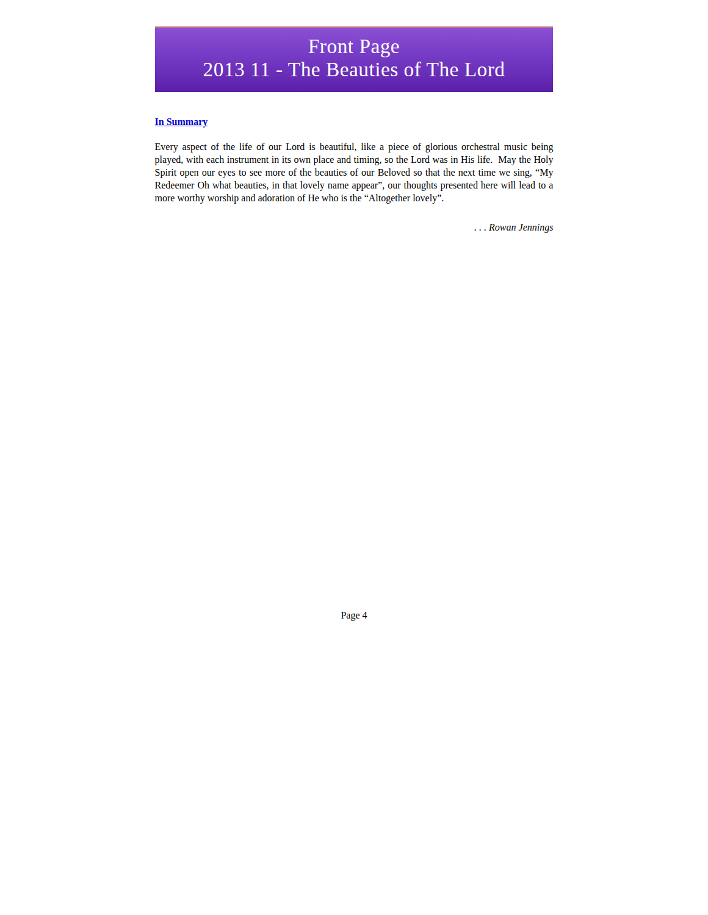Front Page
2013 11 - The Beauties of The Lord
In Summary
Every aspect of the life of our Lord is beautiful, like a piece of glorious orchestral music being played, with each instrument in its own place and timing, so the Lord was in His life. May the Holy Spirit open our eyes to see more of the beauties of our Beloved so that the next time we sing, “My Redeemer Oh what beauties, in that lovely name appear”, our thoughts presented here will lead to a more worthy worship and adoration of He who is the “Altogether lovely”.
. . . Rowan Jennings
Page 4